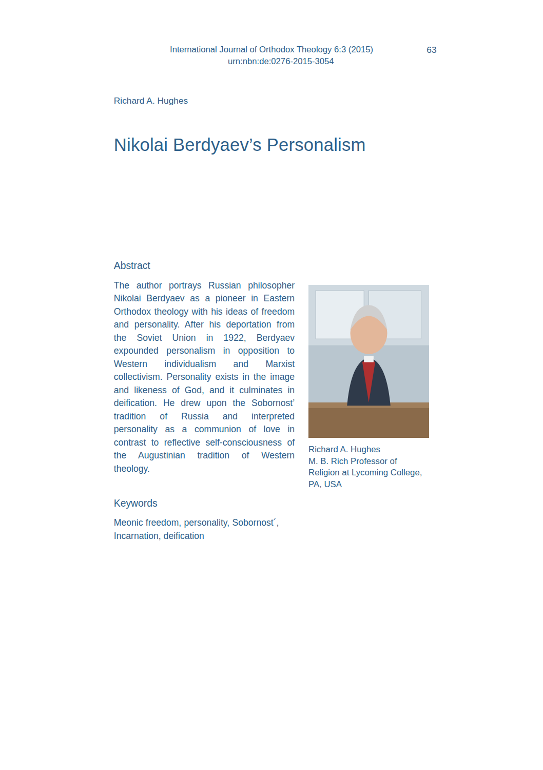International Journal of Orthodox Theology 6:3 (2015) urn:nbn:de:0276-2015-3054 63
Richard A. Hughes
Nikolai Berdyaev’s Personalism
Abstract
Richard A. Hughes
M. B. Rich Professor of Religion at Lycoming College, PA, USA
The author portrays Russian philosopher Nikolai Berdyaev as a pioneer in Eastern Orthodox theology with his ideas of freedom and personality. After his deportation from the Soviet Union in 1922, Berdyaev expounded personalism in opposition to Western individualism and Marxist collectivism. Personality exists in the image and likeness of God, and it culminates in deification. He drew upon the Sobornost’ tradition of Russia and interpreted personality as a communion of love in contrast to reflective self-consciousness of the Augustinian tradition of Western theology.
Keywords
Meonic freedom, personality, Sobornost´, Incarnation, deification